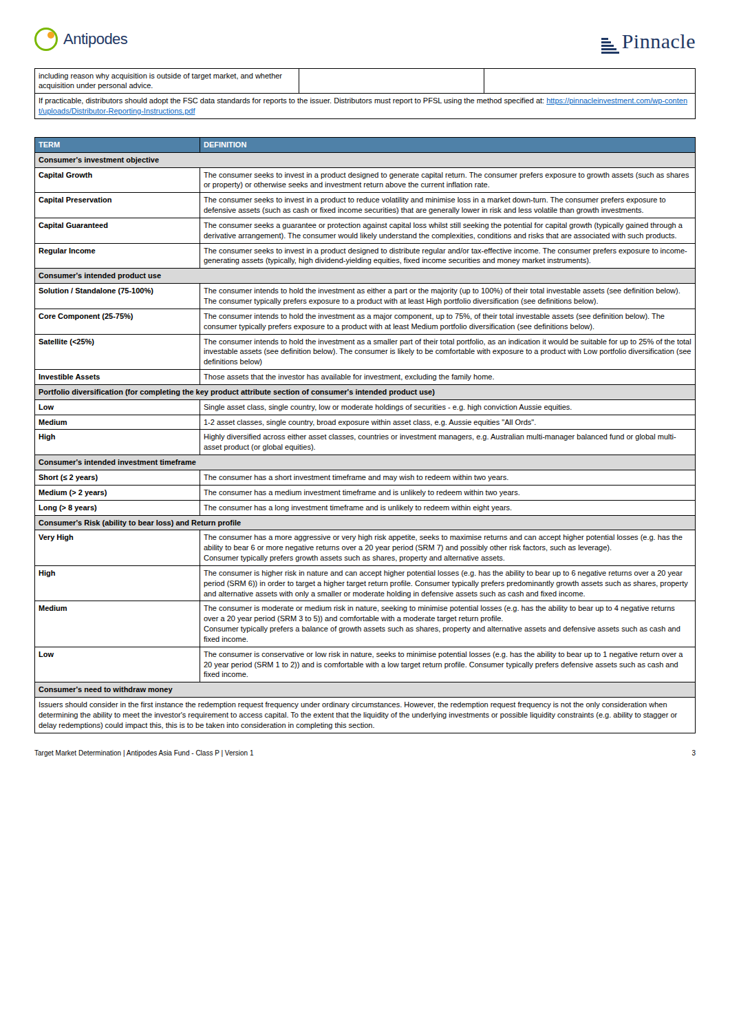Antipodes
Pinnacle
| including reason why acquisition is outside of target market, and whether acquisition under personal advice. | | |
| If practicable, distributors should adopt the FSC data standards for reports to the issuer. Distributors must report to PFSL using the method specified at: https://pinnacleinvestment.com/wp-content/uploads/Distributor-Reporting-Instructions.pdf |
| TERM | DEFINITION |
| --- | --- |
| Consumer's investment objective |
| Capital Growth | The consumer seeks to invest in a product designed to generate capital return. The consumer prefers exposure to growth assets (such as shares or property) or otherwise seeks and investment return above the current inflation rate. |
| Capital Preservation | The consumer seeks to invest in a product to reduce volatility and minimise loss in a market down-turn. The consumer prefers exposure to defensive assets (such as cash or fixed income securities) that are generally lower in risk and less volatile than growth investments. |
| Capital Guaranteed | The consumer seeks a guarantee or protection against capital loss whilst still seeking the potential for capital growth (typically gained through a derivative arrangement). The consumer would likely understand the complexities, conditions and risks that are associated with such products. |
| Regular Income | The consumer seeks to invest in a product designed to distribute regular and/or tax-effective income. The consumer prefers exposure to income-generating assets (typically, high dividend-yielding equities, fixed income securities and money market instruments). |
| Consumer's intended product use |
| Solution / Standalone (75-100%) | The consumer intends to hold the investment as either a part or the majority (up to 100%) of their total investable assets (see definition below). The consumer typically prefers exposure to a product with at least High portfolio diversification (see definitions below). |
| Core Component (25-75%) | The consumer intends to hold the investment as a major component, up to 75%, of their total investable assets (see definition below). The consumer typically prefers exposure to a product with at least Medium portfolio diversification (see definitions below). |
| Satellite (<25%) | The consumer intends to hold the investment as a smaller part of their total portfolio, as an indication it would be suitable for up to 25% of the total investable assets (see definition below). The consumer is likely to be comfortable with exposure to a product with Low portfolio diversification (see definitions below) |
| Investible Assets | Those assets that the investor has available for investment, excluding the family home. |
| Portfolio diversification (for completing the key product attribute section of consumer's intended product use) |
| Low | Single asset class, single country, low or moderate holdings of securities - e.g. high conviction Aussie equities. |
| Medium | 1-2 asset classes, single country, broad exposure within asset class, e.g. Aussie equities "All Ords". |
| High | Highly diversified across either asset classes, countries or investment managers, e.g. Australian multi-manager balanced fund or global multi-asset product (or global equities). |
| Consumer's intended investment timeframe |
| Short (≤ 2 years) | The consumer has a short investment timeframe and may wish to redeem within two years. |
| Medium (> 2 years) | The consumer has a medium investment timeframe and is unlikely to redeem within two years. |
| Long (> 8 years) | The consumer has a long investment timeframe and is unlikely to redeem within eight years. |
| Consumer's Risk (ability to bear loss) and Return profile |
| Very High | The consumer has a more aggressive or very high risk appetite, seeks to maximise returns and can accept higher potential losses (e.g. has the ability to bear 6 or more negative returns over a 20 year period (SRM 7) and possibly other risk factors, such as leverage). Consumer typically prefers growth assets such as shares, property and alternative assets. |
| High | The consumer is higher risk in nature and can accept higher potential losses (e.g. has the ability to bear up to 6 negative returns over a 20 year period (SRM 6)) in order to target a higher target return profile. Consumer typically prefers predominantly growth assets such as shares, property and alternative assets with only a smaller or moderate holding in defensive assets such as cash and fixed income. |
| Medium | The consumer is moderate or medium risk in nature, seeking to minimise potential losses (e.g. has the ability to bear up to 4 negative returns over a 20 year period (SRM 3 to 5)) and comfortable with a moderate target return profile. Consumer typically prefers a balance of growth assets such as shares, property and alternative assets and defensive assets such as cash and fixed income. |
| Low | The consumer is conservative or low risk in nature, seeks to minimise potential losses (e.g. has the ability to bear up to 1 negative return over a 20 year period (SRM 1 to 2)) and is comfortable with a low target return profile. Consumer typically prefers defensive assets such as cash and fixed income. |
| Consumer's need to withdraw money |
| Issuers should consider in the first instance the redemption request frequency under ordinary circumstances. However, the redemption request frequency is not the only consideration when determining the ability to meet the investor's requirement to access capital. To the extent that the liquidity of the underlying investments or possible liquidity constraints (e.g. ability to stagger or delay redemptions) could impact this, this is to be taken into consideration in completing this section. |
Target Market Determination | Antipodes Asia Fund - Class P | Version 1
3